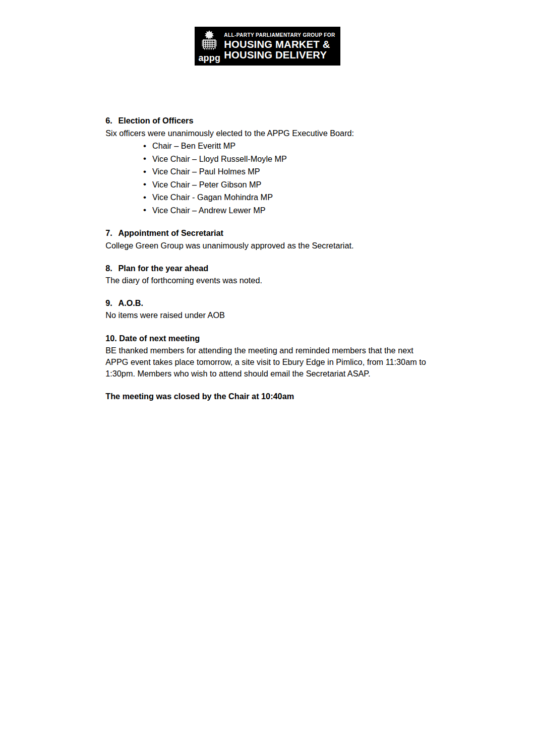appg
All-Party Parliamentary Group for
Housing Market &
Housing Delivery
6. Election of Officers
Six officers were unanimously elected to the APPG Executive Board:
Chair – Ben Everitt MP
Vice Chair – Lloyd Russell-Moyle MP
Vice Chair – Paul Holmes MP
Vice Chair – Peter Gibson MP
Vice Chair - Gagan Mohindra MP
Vice Chair – Andrew Lewer MP
7. Appointment of Secretariat
College Green Group was unanimously approved as the Secretariat.
8. Plan for the year ahead
The diary of forthcoming events was noted.
9. A.O.B.
No items were raised under AOB
10. Date of next meeting
BE thanked members for attending the meeting and reminded members that the next APPG event takes place tomorrow, a site visit to Ebury Edge in Pimlico, from 11:30am to 1:30pm. Members who wish to attend should email the Secretariat ASAP.
The meeting was closed by the Chair at 10:40am